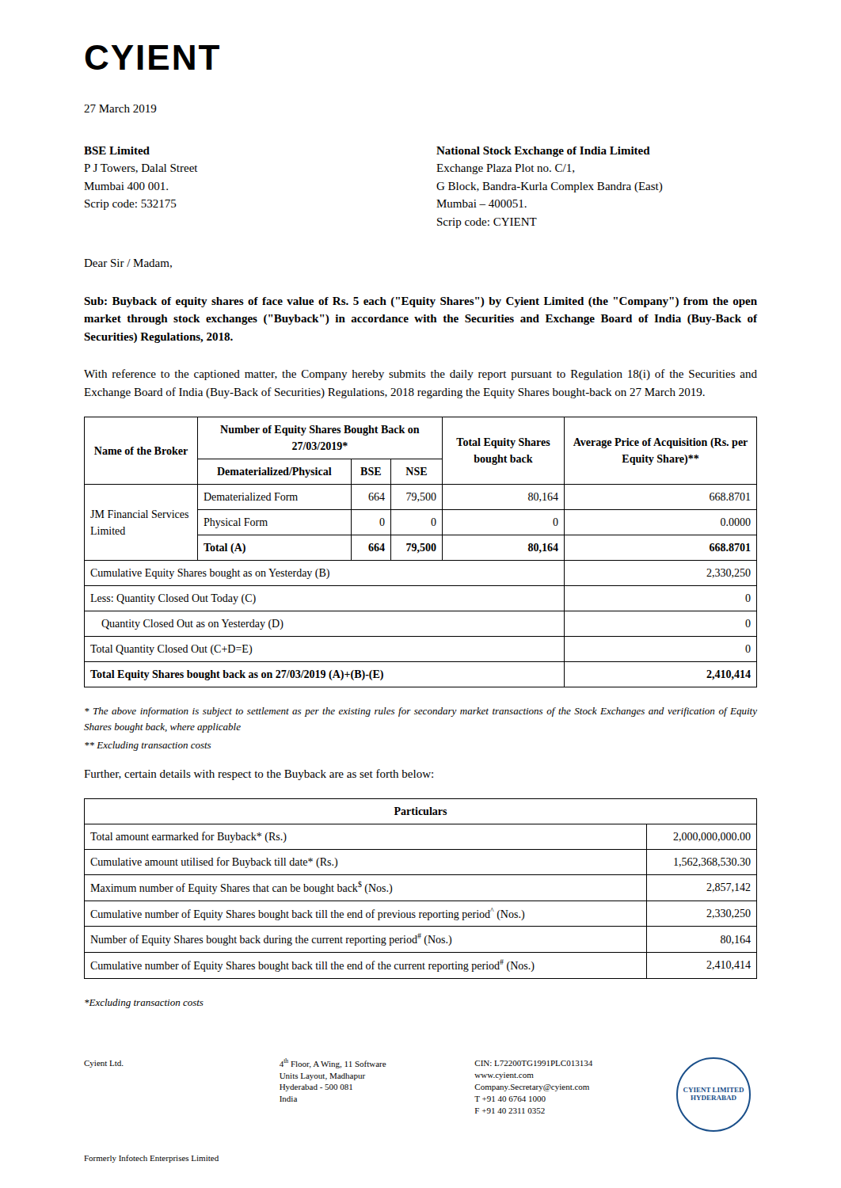CYIENT
27 March 2019
BSE Limited P J Towers, Dalal Street
Mumbai 400 001.
Scrip code: 532175
National Stock Exchange of India Limited Exchange Plaza Plot no. C/1,
G Block, Bandra-Kurla Complex Bandra (East)
Mumbai – 400051.
Scrip code: CYIENT
Dear Sir / Madam,
Sub: Buyback of equity shares of face value of Rs. 5 each ("Equity Shares") by Cyient Limited (the "Company") from the open market through stock exchanges ("Buyback") in accordance with the Securities and Exchange Board of India (Buy-Back of Securities) Regulations, 2018.
With reference to the captioned matter, the Company hereby submits the daily report pursuant to Regulation 18(i) of the Securities and Exchange Board of India (Buy-Back of Securities) Regulations, 2018 regarding the Equity Shares bought-back on 27 March 2019.
| Name of the Broker | Number of Equity Shares Bought Back on 27/03/2019* | Total Equity Shares bought back | Average Price of Acquisition (Rs. per Equity Share)** |
| --- | --- | --- | --- |
| Dematerialized/Physical | BSE | NSE |
| JM Financial Services Limited | Dematerialized Form | 664 | 79,500 | 80,164 | 668.8701 |
| Physical Form | 0 | 0 | 0 | 0.0000 |
| Total (A) | 664 | 79,500 | 80,164 | 668.8701 |
| Cumulative Equity Shares bought as on Yesterday (B) | 2,330,250 |
| Less: Quantity Closed Out Today (C) | 0 |
| Quantity Closed Out as on Yesterday (D) | 0 |
| Total Quantity Closed Out (C+D=E) | 0 |
| Total Equity Shares bought back as on 27/03/2019 (A)+(B)-(E) | 2,410,414 |
* The above information is subject to settlement as per the existing rules for secondary market transactions of the Stock Exchanges and verification of Equity Shares bought back, where applicable
** Excluding transaction costs
Further, certain details with respect to the Buyback are as set forth below:
| Particulars |
| --- |
| Total amount earmarked for Buyback* (Rs.) | 2,000,000,000.00 |
| Cumulative amount utilised for Buyback till date* (Rs.) | 1,562,368,530.30 |
| Maximum number of Equity Shares that can be bought back $ (Nos.) | 2,857,142 |
| Cumulative number of Equity Shares bought back till the end of previous reporting period ^ (Nos.) | 2,330,250 |
| Number of Equity Shares bought back during the current reporting period # (Nos.) | 80,164 |
| Cumulative number of Equity Shares bought back till the end of the current reporting period # (Nos.) | 2,410,414 |
*Excluding transaction costs
Cyient Ltd.
4th Floor, A Wing, 11 Software
Units Layout, Madhapur
Hyderabad - 500 081
India
CIN: L72200TG1991PLC013134
www.cyient.com
Company.Secretary@cyient.com
T +91 40 6764 1000
F +91 40 2311 0352
CYIENT LIMITED
HYDERABAD
Formerly Infotech Enterprises Limited